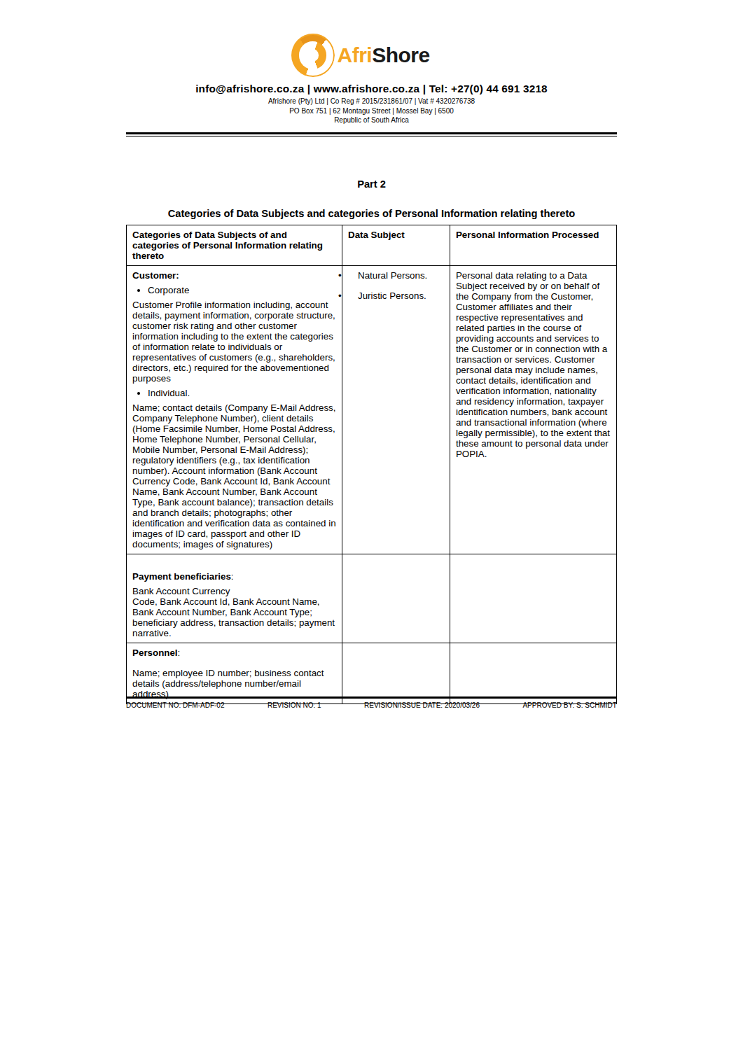Afri Shore
info@afrishore.co.za | www.afrishore.co.za | Tel: +27(0) 44 691 3218
Afrishore (Pty) Ltd | Co Reg # 2015/231861/07 | Vat # 4320276738
PO Box 751 | 62 Montagu Street | Mossel Bay | 6500
Republic of South Africa
Part 2
Categories of Data Subjects and categories of Personal Information relating thereto
| Categories of Data Subjects of and categories of Personal Information relating thereto | Data Subject | Personal Information Processed |
| --- | --- | --- |
| Customer: Corporate Customer Profile information including, account details, payment information, corporate structure, customer risk rating and other customer information including to the extent the categories of information relate to individuals or representatives of customers (e.g., shareholders, directors, etc.) required for the abovementioned purposes Individual. Name; contact details (Company E-Mail Address, Company Telephone Number), client details (Home Facsimile Number, Home Postal Address, Home Telephone Number, Personal Cellular, Mobile Number, Personal E-Mail Address); regulatory identifiers (e.g., tax identification number). Account information (Bank Account Currency Code, Bank Account Id, Bank Account Name, Bank Account Number, Bank Account Type, Bank account balance); transaction details and branch details; photographs; other identification and verification data as contained in images of ID card, passport and other ID documents; images of signatures) | • Natural Persons. • Juristic Persons. | Personal data relating to a Data Subject received by or on behalf of the Company from the Customer, Customer affiliates and their respective representatives and related parties in the course of providing accounts and services to the Customer or in connection with a transaction or services. Customer personal data may include names, contact details, identification and verification information, nationality and residency information, taxpayer identification numbers, bank account and transactional information (where legally permissible), to the extent that these amount to personal data under POPIA. |
| Payment beneficiaries : Bank Account Currency Code, Bank Account Id, Bank Account Name, Bank Account Number, Bank Account Type; beneficiary address, transaction details; payment narrative. | | |
| Personnel : Name; employee ID number; business contact details (address/telephone number/email address) | | |
DOCUMENT NO: DFM-ADF-02 REVISION NO: 1 REVISION/ISSUE DATE: 2020/03/26 APPROVED BY: S. SCHMIDT